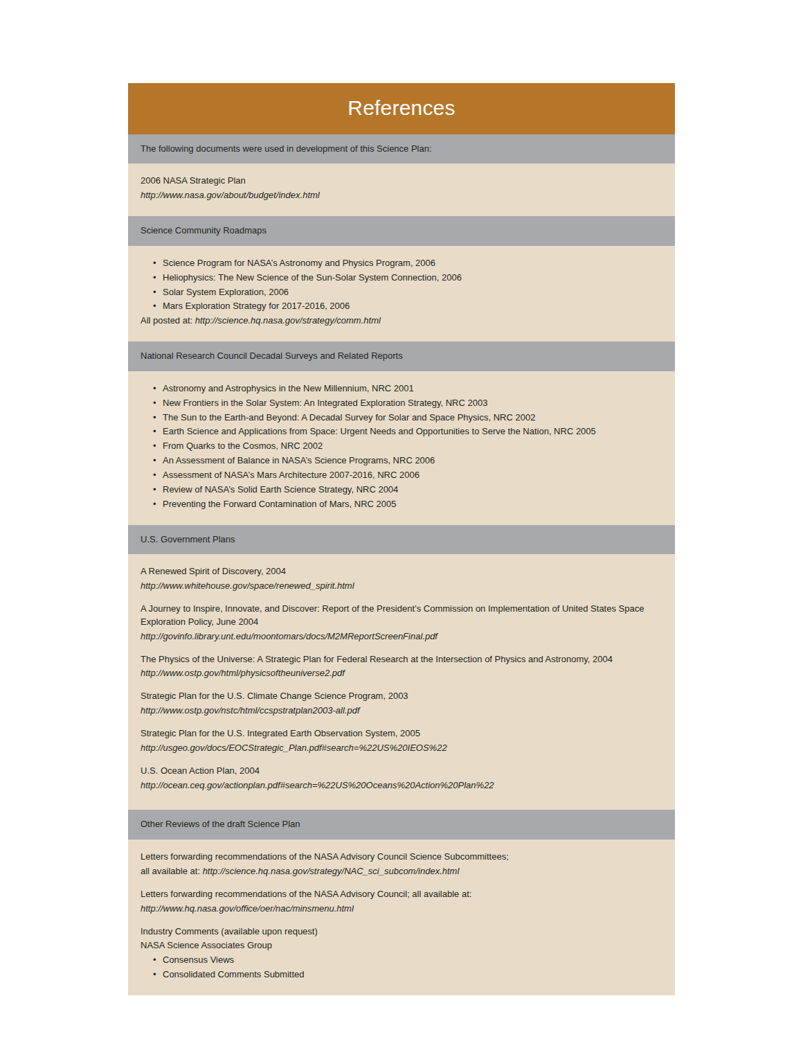References
The following documents were used in development of this Science Plan:
2006 NASA Strategic Plan
http://www.nasa.gov/about/budget/index.html
Science Community Roadmaps
Science Program for NASA’s Astronomy and Physics Program, 2006
Heliophysics: The New Science of the Sun-Solar System Connection, 2006
Solar System Exploration, 2006
Mars Exploration Strategy for 2017-2016, 2006
All posted at: http://science.hq.nasa.gov/strategy/comm.html
National Research Council Decadal Surveys and Related Reports
Astronomy and Astrophysics in the New Millennium, NRC 2001
New Frontiers in the Solar System: An Integrated Exploration Strategy, NRC 2003
The Sun to the Earth-and Beyond: A Decadal Survey for Solar and Space Physics, NRC 2002
Earth Science and Applications from Space: Urgent Needs and Opportunities to Serve the Nation, NRC 2005
From Quarks to the Cosmos, NRC 2002
An Assessment of Balance in NASA’s Science Programs, NRC 2006
Assessment of NASA’s Mars Architecture 2007-2016, NRC 2006
Review of NASA’s Solid Earth Science Strategy, NRC 2004
Preventing the Forward Contamination of Mars, NRC 2005
U.S. Government Plans
A Renewed Spirit of Discovery, 2004
http://www.whitehouse.gov/space/renewed_spirit.html
A Journey to Inspire, Innovate, and Discover: Report of the President’s Commission on Implementation of United States Space Exploration Policy, June 2004
http://govinfo.library.unt.edu/moontomars/docs/M2MReportScreenFinal.pdf
The Physics of the Universe: A Strategic Plan for Federal Research at the Intersection of Physics and Astronomy, 2004
http://www.ostp.gov/html/physicsoftheuniverse2.pdf
Strategic Plan for the U.S. Climate Change Science Program, 2003
http://www.ostp.gov/nstc/html/ccspstratplan2003-all.pdf
Strategic Plan for the U.S. Integrated Earth Observation System, 2005
http://usgeo.gov/docs/EOCStrategic_Plan.pdf#search=%22US%20IEOS%22
U.S. Ocean Action Plan, 2004
http://ocean.ceq.gov/actionplan.pdf#search=%22US%20Oceans%20Action%20Plan%22
Other Reviews of the draft Science Plan
Letters forwarding recommendations of the NASA Advisory Council Science Subcommittees;
all available at: http://science.hq.nasa.gov/strategy/NAC_sci_subcom/index.html
Letters forwarding recommendations of the NASA Advisory Council; all available at:
http://www.hq.nasa.gov/office/oer/nac/minsmenu.html
Industry Comments (available upon request)
NASA Science Associates Group
Consensus Views
Consolidated Comments Submitted